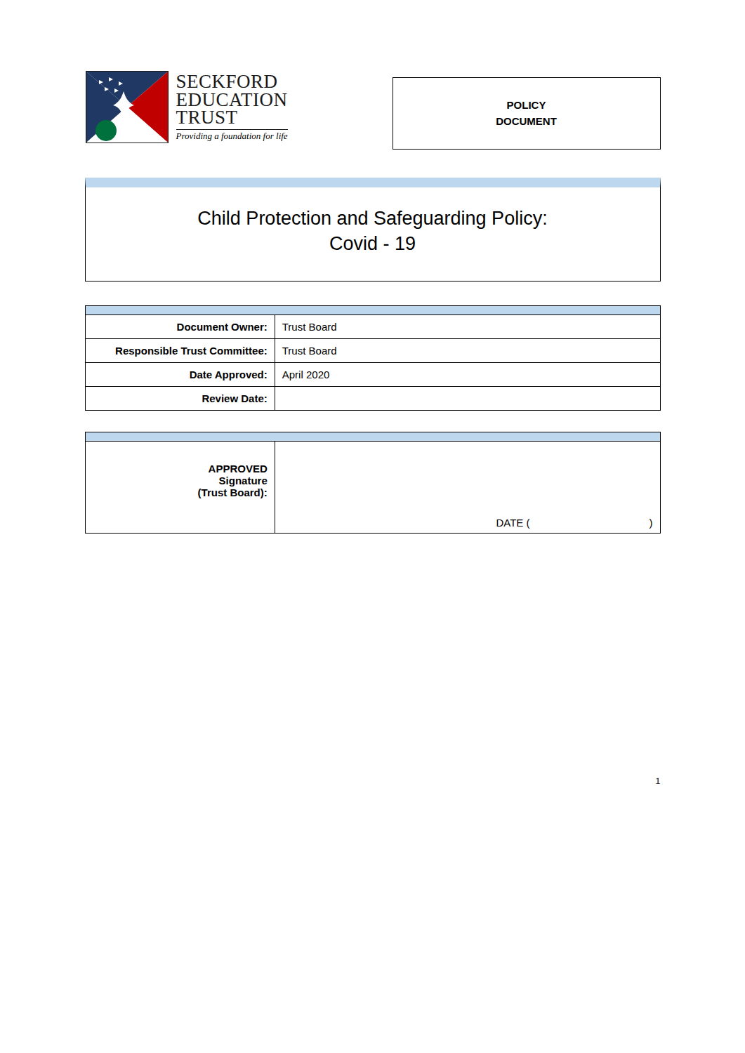SECKFORD EDUCATION TRUST Providing a foundation for life
POLICY
DOCUMENT
Child Protection and Safeguarding Policy:
Covid - 19
| Document Owner: | Trust Board |
| Responsible Trust Committee: | Trust Board |
| Date Approved: | April 2020 |
| Review Date: | |
| APPROVED Signature (Trust Board): | DATE ( ) |
1